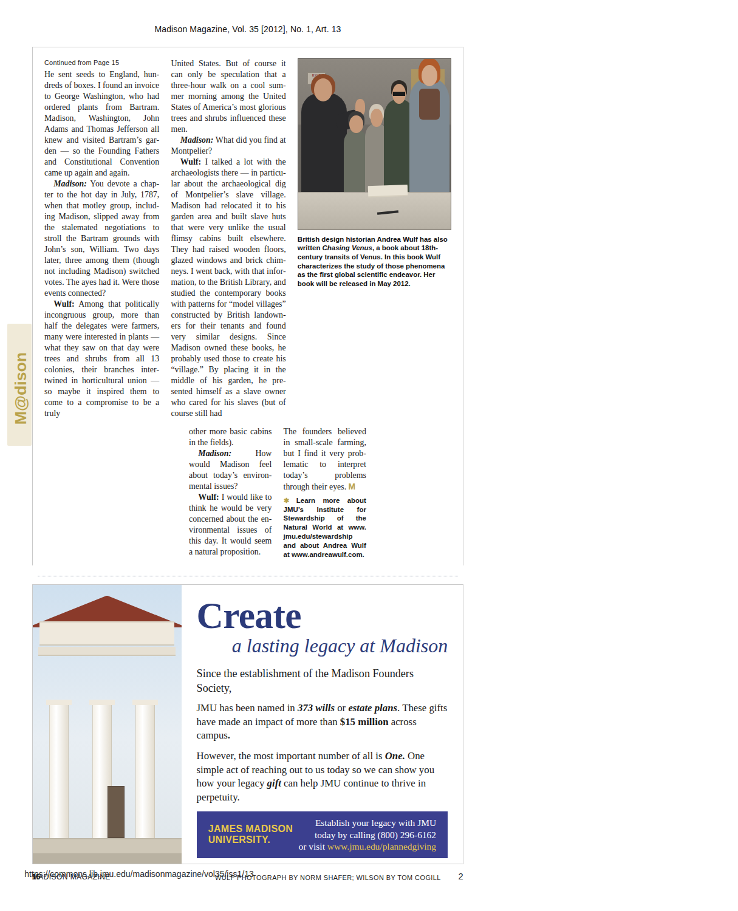Madison Magazine, Vol. 35 [2012], No. 1, Art. 13
M@dison
Continued from Page 15
He sent seeds to England, hundreds of boxes. I found an invoice to George Washington, who had ordered plants from Bartram. Madison, Washington, John Adams and Thomas Jefferson all knew and visited Bartram’s garden — so the Founding Fathers and Constitutional Convention came up again and again.
Madison: You devote a chapter to the hot day in July, 1787, when that motley group, including Madison, slipped away from the stalemated negotiations to stroll the Bartram grounds with John’s son, William. Two days later, three among them (though not including Madison) switched votes. The ayes had it. Were those events connected?
Wulf: Among that politically incongruous group, more than half the delegates were farmers, many were interested in plants — what they saw on that day were trees and shrubs from all 13 colonies, their branches intertwined in horticultural union — so maybe it inspired them to come to a compromise to be a truly
United States. But of course it can only be speculation that a three-hour walk on a cool summer morning among the United States of America’s most glorious trees and shrubs influenced these men.
Madison: What did you find at Montpelier?
Wulf: I talked a lot with the archaeologists there — in particular about the archaeological dig of Montpelier’s slave village. Madison had relocated it to his garden area and built slave huts that were very unlike the usual flimsy cabins built elsewhere. They had raised wooden floors, glazed windows and brick chimneys. I went back, with that information, to the British Library, and studied the contemporary books with patterns for “model villages” constructed by British landowners for their tenants and found very similar designs. Since Madison owned these books, he probably used those to create his “village.” By placing it in the middle of his garden, he presented himself as a slave owner who cared for his slaves (but of course still had
EXIT
British design historian Andrea Wulf has also written Chasing Venus, a book about 18th-century transits of Venus. In this book Wulf characterizes the study of those phenomena as the first global scientific endeavor. Her book will be released in May 2012.
other more basic cabins in the fields).
Madison: How would Madison feel about today’s environmental issues?
Wulf: I would like to think he would be very concerned about the environmental issues of this day. It would seem a natural proposition.
The founders believed in small-scale farming, but I find it very problematic to interpret today’s problems through their eyes. M
✱ Learn more about JMU’s Institute for Stewardship of the Natural World at www. jmu.edu/stewardship and about Andrea Wulf at www.andreawulf.com.
Create
a lasting legacy at Madison
Since the establishment of the Madison Founders Society,
JMU has been named in 373 wills or estate plans. These gifts have made an impact of more than $15 million across campus.
However, the most important number of all is One. One simple act of reaching out to us today so we can show you how your legacy gift can help JMU continue to thrive in perpetuity.
JAMES MADISON UNIVERSITY.
Establish your legacy with JMU today by calling (800) 296-6162
or visit www.jmu.edu/plannedgiving
MADISON MAGAZINE
WULF PHOTOGRAPH BY NORM SHAFER; WILSON BY TOM COGILL
2
16
https://commons.lib.jmu.edu/madisonmagazine/vol35/iss1/13